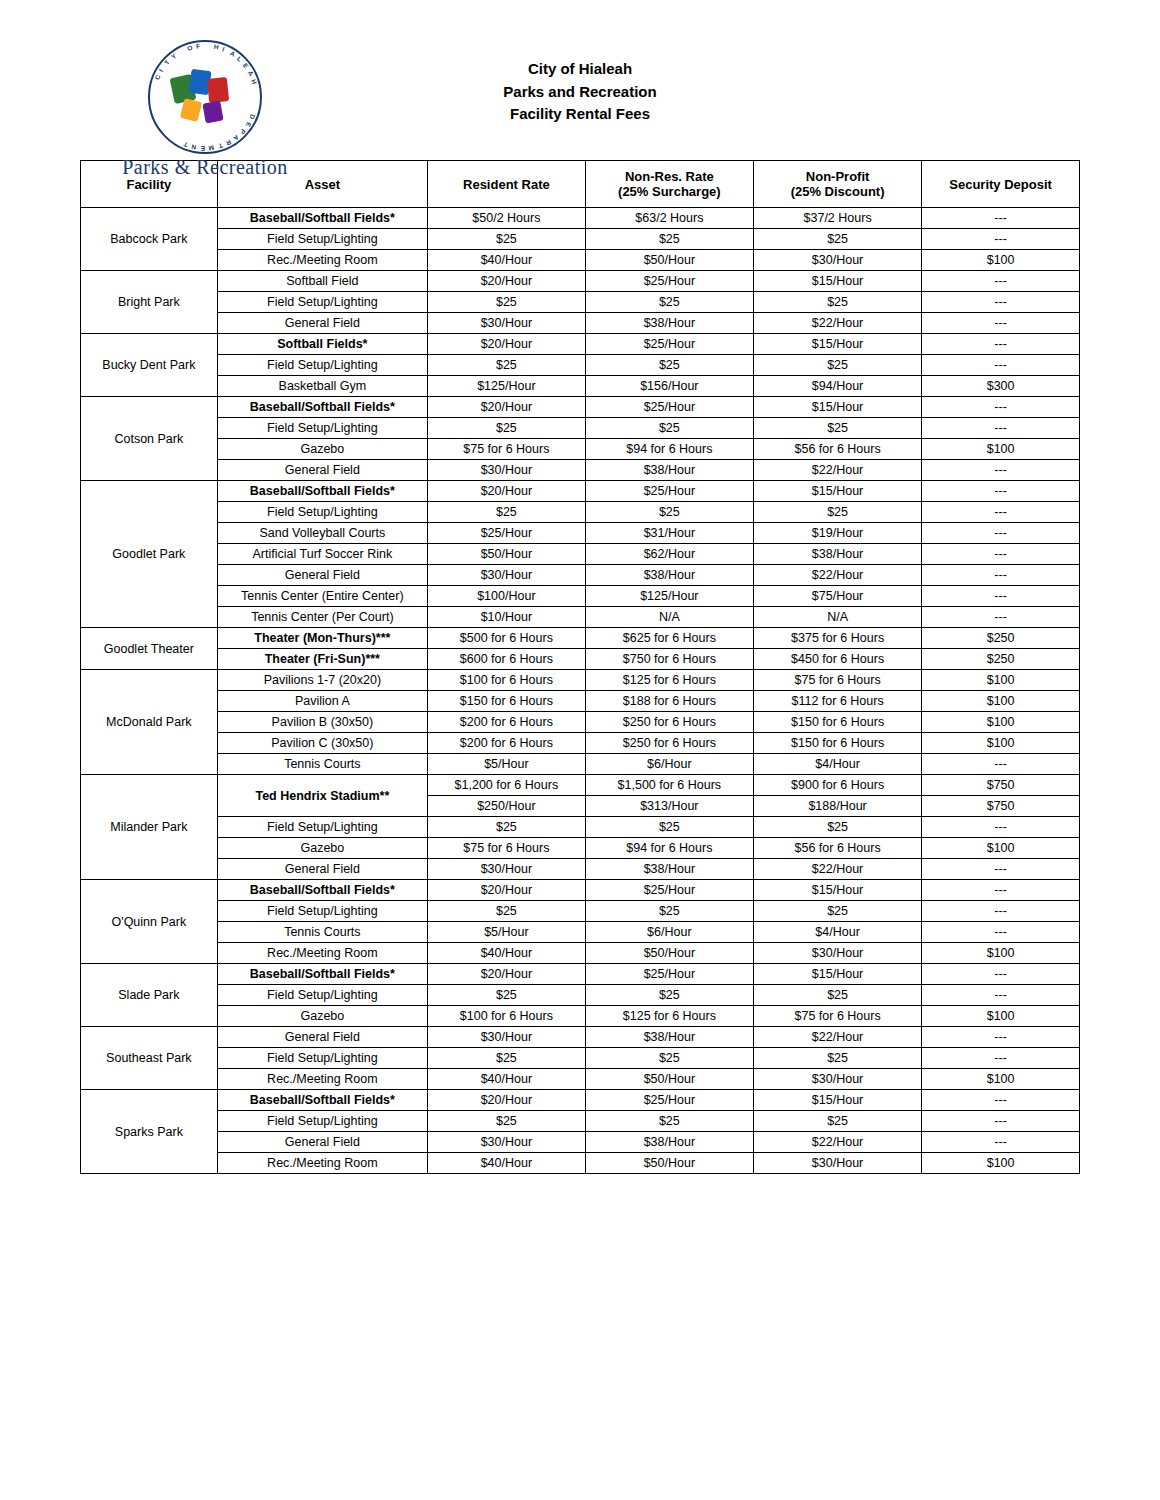C I T Y O F H I A L E A H D E P A R T M E N T
Parks & Recreation
City of Hialeah
Parks and Recreation
Facility Rental Fees
| Facility | Asset | Resident Rate | Non-Res. Rate (25% Surcharge) | Non-Profit (25% Discount) | Security Deposit |
| --- | --- | --- | --- | --- | --- |
| Babcock Park | Baseball/Softball Fields* | $50/2 Hours | $63/2 Hours | $37/2 Hours | --- |
| Field Setup/Lighting | $25 | $25 | $25 | --- |
| Rec./Meeting Room | $40/Hour | $50/Hour | $30/Hour | $100 |
| Bright Park | Softball Field | $20/Hour | $25/Hour | $15/Hour | --- |
| Field Setup/Lighting | $25 | $25 | $25 | --- |
| General Field | $30/Hour | $38/Hour | $22/Hour | --- |
| Bucky Dent Park | Softball Fields* | $20/Hour | $25/Hour | $15/Hour | --- |
| Field Setup/Lighting | $25 | $25 | $25 | --- |
| Basketball Gym | $125/Hour | $156/Hour | $94/Hour | $300 |
| Cotson Park | Baseball/Softball Fields* | $20/Hour | $25/Hour | $15/Hour | --- |
| Field Setup/Lighting | $25 | $25 | $25 | --- |
| Gazebo | $75 for 6 Hours | $94 for 6 Hours | $56 for 6 Hours | $100 |
| General Field | $30/Hour | $38/Hour | $22/Hour | --- |
| Goodlet Park | Baseball/Softball Fields* | $20/Hour | $25/Hour | $15/Hour | --- |
| Field Setup/Lighting | $25 | $25 | $25 | --- |
| Sand Volleyball Courts | $25/Hour | $31/Hour | $19/Hour | --- |
| Artificial Turf Soccer Rink | $50/Hour | $62/Hour | $38/Hour | --- |
| General Field | $30/Hour | $38/Hour | $22/Hour | --- |
| Tennis Center (Entire Center) | $100/Hour | $125/Hour | $75/Hour | --- |
| Tennis Center (Per Court) | $10/Hour | N/A | N/A | --- |
| Goodlet Theater | Theater (Mon-Thurs)*** | $500 for 6 Hours | $625 for 6 Hours | $375 for 6 Hours | $250 |
| Theater (Fri-Sun)*** | $600 for 6 Hours | $750 for 6 Hours | $450 for 6 Hours | $250 |
| McDonald Park | Pavilions 1-7 (20x20) | $100 for 6 Hours | $125 for 6 Hours | $75 for 6 Hours | $100 |
| Pavilion A | $150 for 6 Hours | $188 for 6 Hours | $112 for 6 Hours | $100 |
| Pavilion B (30x50) | $200 for 6 Hours | $250 for 6 Hours | $150 for 6 Hours | $100 |
| Pavilion C (30x50) | $200 for 6 Hours | $250 for 6 Hours | $150 for 6 Hours | $100 |
| Tennis Courts | $5/Hour | $6/Hour | $4/Hour | --- |
| Milander Park | Ted Hendrix Stadium** | $1,200 for 6 Hours | $1,500 for 6 Hours | $900 for 6 Hours | $750 |
| $250/Hour | $313/Hour | $188/Hour | $750 |
| Field Setup/Lighting | $25 | $25 | $25 | --- |
| Gazebo | $75 for 6 Hours | $94 for 6 Hours | $56 for 6 Hours | $100 |
| General Field | $30/Hour | $38/Hour | $22/Hour | --- |
| O'Quinn Park | Baseball/Softball Fields* | $20/Hour | $25/Hour | $15/Hour | --- |
| Field Setup/Lighting | $25 | $25 | $25 | --- |
| Tennis Courts | $5/Hour | $6/Hour | $4/Hour | --- |
| Rec./Meeting Room | $40/Hour | $50/Hour | $30/Hour | $100 |
| Slade Park | Baseball/Softball Fields* | $20/Hour | $25/Hour | $15/Hour | --- |
| Field Setup/Lighting | $25 | $25 | $25 | --- |
| Gazebo | $100 for 6 Hours | $125 for 6 Hours | $75 for 6 Hours | $100 |
| Southeast Park | General Field | $30/Hour | $38/Hour | $22/Hour | --- |
| Field Setup/Lighting | $25 | $25 | $25 | --- |
| Rec./Meeting Room | $40/Hour | $50/Hour | $30/Hour | $100 |
| Sparks Park | Baseball/Softball Fields* | $20/Hour | $25/Hour | $15/Hour | --- |
| Field Setup/Lighting | $25 | $25 | $25 | --- |
| General Field | $30/Hour | $38/Hour | $22/Hour | --- |
| Rec./Meeting Room | $40/Hour | $50/Hour | $30/Hour | $100 |